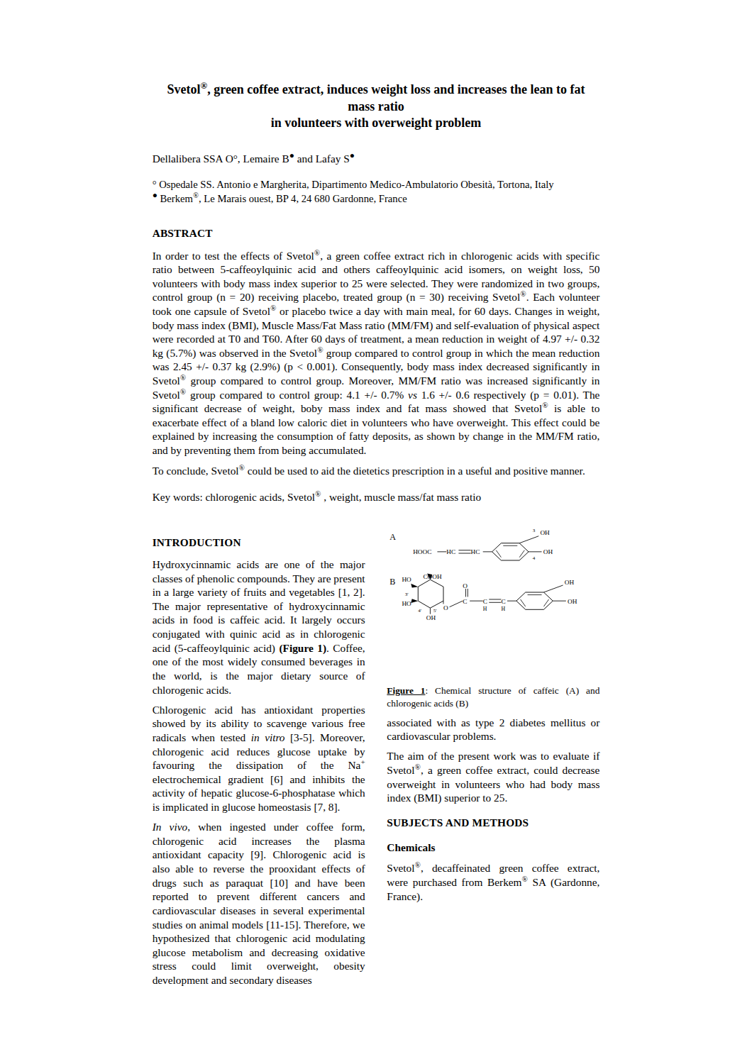Svetol®, green coffee extract, induces weight loss and increases the lean to fat mass ratio
in volunteers with overweight problem
Dellalibera SSA O°, Lemaire B● and Lafay S●
° Ospedale SS. Antonio e Margherita, Dipartimento Medico-Ambulatorio Obesità, Tortona, Italy
● Berkem®, Le Marais ouest, BP 4, 24 680 Gardonne, France
ABSTRACT
In order to test the effects of Svetol®, a green coffee extract rich in chlorogenic acids with specific ratio between 5-caffeoylquinic acid and others caffeoylquinic acid isomers, on weight loss, 50 volunteers with body mass index superior to 25 were selected. They were randomized in two groups, control group (n = 20) receiving placebo, treated group (n = 30) receiving Svetol®. Each volunteer took one capsule of Svetol® or placebo twice a day with main meal, for 60 days. Changes in weight, body mass index (BMI), Muscle Mass/Fat Mass ratio (MM/FM) and self-evaluation of physical aspect were recorded at T0 and T60. After 60 days of treatment, a mean reduction in weight of 4.97 +/- 0.32 kg (5.7%) was observed in the Svetol® group compared to control group in which the mean reduction was 2.45 +/- 0.37 kg (2.9%) (p < 0.001). Consequently, body mass index decreased significantly in Svetol® group compared to control group. Moreover, MM/FM ratio was increased significantly in Svetol® group compared to control group: 4.1 +/- 0.7% vs 1.6 +/- 0.6 respectively (p = 0.01). The significant decrease of weight, boby mass index and fat mass showed that Svetol® is able to exacerbate effect of a bland low caloric diet in volunteers who have overweight. This effect could be explained by increasing the consumption of fatty deposits, as shown by change in the MM/FM ratio, and by preventing them from being accumulated.
To conclude, Svetol® could be used to aid the dietetics prescription in a useful and positive manner.
Key words: chlorogenic acids, Svetol® , weight, muscle mass/fat mass ratio
INTRODUCTION
Hydroxycinnamic acids are one of the major classes of phenolic compounds. They are present in a large variety of fruits and vegetables [1, 2]. The major representative of hydroxycinnamic acids in food is caffeic acid. It largely occurs conjugated with quinic acid as in chlorogenic acid (5-caffeoylquinic acid) (Figure 1). Coffee, one of the most widely consumed beverages in the world, is the major dietary source of chlorogenic acids.
Chlorogenic acid has antioxidant properties showed by its ability to scavenge various free radicals when tested in vitro [3-5]. Moreover, chlorogenic acid reduces glucose uptake by favouring the dissipation of the Na+ electrochemical gradient [6] and inhibits the activity of hepatic glucose-6-phosphatase which is implicated in glucose homeostasis [7, 8].
In vivo, when ingested under coffee form, chlorogenic acid increases the plasma antioxidant capacity [9]. Chlorogenic acid is also able to reverse the prooxidant effects of drugs such as paraquat [10] and have been reported to prevent different cancers and cardiovascular diseases in several experimental studies on animal models [11-15]. Therefore, we hypothesized that chlorogenic acid modulating glucose metabolism and decreasing oxidative stress could limit overweight, obesity development and secondary diseases
A HOOC HC HC OH 3 OH 4 B HO COOH 3' HO 4' 5' OH O C O C H C H OH OH
Figure 1: Chemical structure of caffeic (A) and chlorogenic acids (B)
associated with as type 2 diabetes mellitus or cardiovascular problems.
The aim of the present work was to evaluate if Svetol®, a green coffee extract, could decrease overweight in volunteers who had body mass index (BMI) superior to 25.
SUBJECTS AND METHODS
Chemicals
Svetol®, decaffeinated green coffee extract, were purchased from Berkem® SA (Gardonne, France).